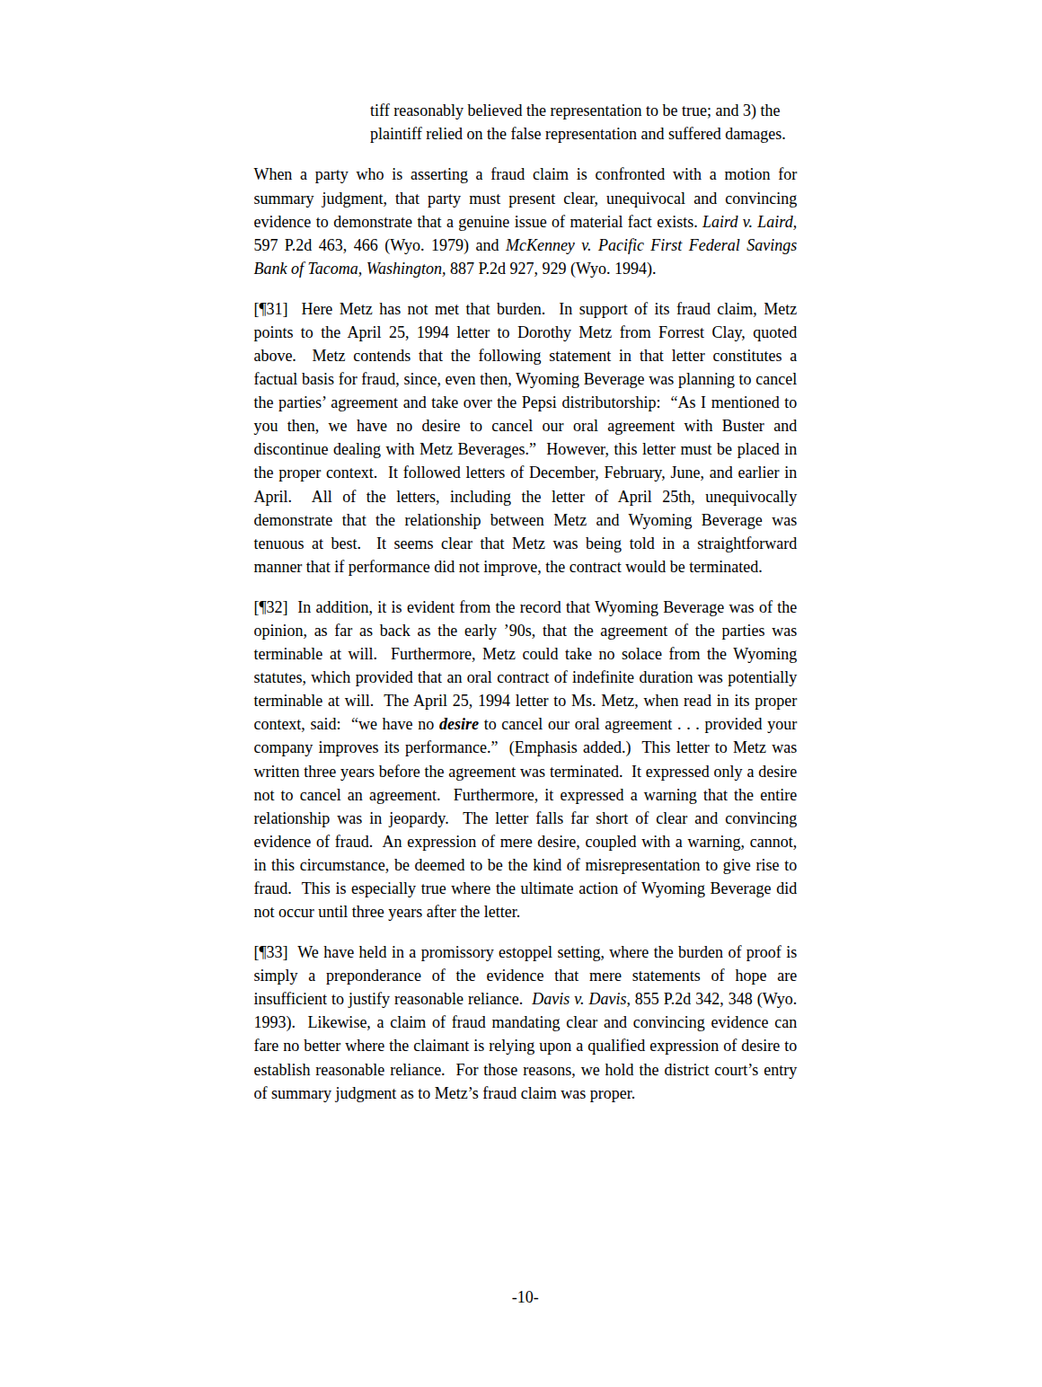tiff reasonably believed the representation to be true; and 3) the plaintiff relied on the false representation and suffered damages.
When a party who is asserting a fraud claim is confronted with a motion for summary judgment, that party must present clear, unequivocal and convincing evidence to demonstrate that a genuine issue of material fact exists. Laird v. Laird, 597 P.2d 463, 466 (Wyo. 1979) and McKenney v. Pacific First Federal Savings Bank of Tacoma, Washington, 887 P.2d 927, 929 (Wyo. 1994).
[¶31] Here Metz has not met that burden. In support of its fraud claim, Metz points to the April 25, 1994 letter to Dorothy Metz from Forrest Clay, quoted above. Metz contends that the following statement in that letter constitutes a factual basis for fraud, since, even then, Wyoming Beverage was planning to cancel the parties’ agreement and take over the Pepsi distributorship: “As I mentioned to you then, we have no desire to cancel our oral agreement with Buster and discontinue dealing with Metz Beverages.” However, this letter must be placed in the proper context. It followed letters of December, February, June, and earlier in April. All of the letters, including the letter of April 25th, unequivocally demonstrate that the relationship between Metz and Wyoming Beverage was tenuous at best. It seems clear that Metz was being told in a straightforward manner that if performance did not improve, the contract would be terminated.
[¶32] In addition, it is evident from the record that Wyoming Beverage was of the opinion, as far as back as the early ’90s, that the agreement of the parties was terminable at will. Furthermore, Metz could take no solace from the Wyoming statutes, which provided that an oral contract of indefinite duration was potentially terminable at will. The April 25, 1994 letter to Ms. Metz, when read in its proper context, said: “we have no desire to cancel our oral agreement . . . provided your company improves its performance.” (Emphasis added.) This letter to Metz was written three years before the agreement was terminated. It expressed only a desire not to cancel an agreement. Furthermore, it expressed a warning that the entire relationship was in jeopardy. The letter falls far short of clear and convincing evidence of fraud. An expression of mere desire, coupled with a warning, cannot, in this circumstance, be deemed to be the kind of misrepresentation to give rise to fraud. This is especially true where the ultimate action of Wyoming Beverage did not occur until three years after the letter.
[¶33] We have held in a promissory estoppel setting, where the burden of proof is simply a preponderance of the evidence that mere statements of hope are insufficient to justify reasonable reliance. Davis v. Davis, 855 P.2d 342, 348 (Wyo. 1993). Likewise, a claim of fraud mandating clear and convincing evidence can fare no better where the claimant is relying upon a qualified expression of desire to establish reasonable reliance. For those reasons, we hold the district court’s entry of summary judgment as to Metz’s fraud claim was proper.
-10-